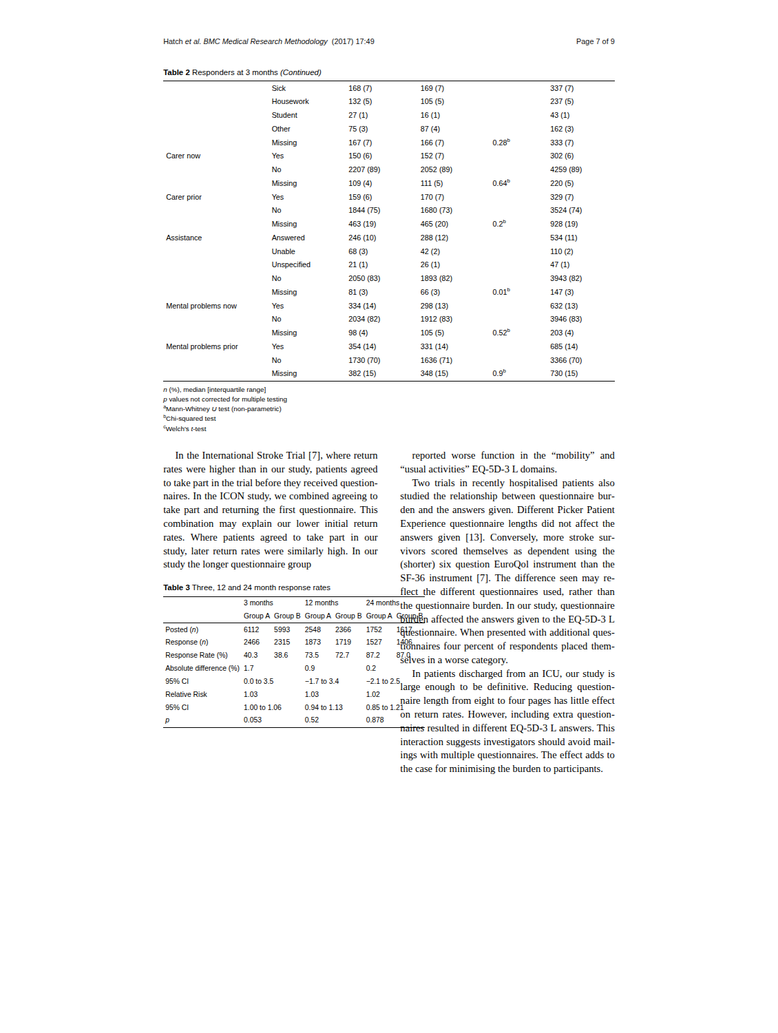Hatch et al. BMC Medical Research Methodology (2017) 17:49
Page 7 of 9
Table 2 Responders at 3 months (Continued)
| | Sick | 168 (7) | 169 (7) | | 337 (7) |
| | Housework | 132 (5) | 105 (5) | | 237 (5) |
| | Student | 27 (1) | 16 (1) | | 43 (1) |
| | Other | 75 (3) | 87 (4) | | 162 (3) |
| | Missing | 167 (7) | 166 (7) | 0.28 b | 333 (7) |
| Carer now | Yes | 150 (6) | 152 (7) | | 302 (6) |
| | No | 2207 (89) | 2052 (89) | | 4259 (89) |
| | Missing | 109 (4) | 111 (5) | 0.64 b | 220 (5) |
| Carer prior | Yes | 159 (6) | 170 (7) | | 329 (7) |
| | No | 1844 (75) | 1680 (73) | | 3524 (74) |
| | Missing | 463 (19) | 465 (20) | 0.2 b | 928 (19) |
| Assistance | Answered | 246 (10) | 288 (12) | | 534 (11) |
| | Unable | 68 (3) | 42 (2) | | 110 (2) |
| | Unspecified | 21 (1) | 26 (1) | | 47 (1) |
| | No | 2050 (83) | 1893 (82) | | 3943 (82) |
| | Missing | 81 (3) | 66 (3) | 0.01 b | 147 (3) |
| Mental problems now | Yes | 334 (14) | 298 (13) | | 632 (13) |
| | No | 2034 (82) | 1912 (83) | | 3946 (83) |
| | Missing | 98 (4) | 105 (5) | 0.52 b | 203 (4) |
| Mental problems prior | Yes | 354 (14) | 331 (14) | | 685 (14) |
| | No | 1730 (70) | 1636 (71) | | 3366 (70) |
| | Missing | 382 (15) | 348 (15) | 0.9 b | 730 (15) |
n (%), median [interquartile range]
p values not corrected for multiple testing
aMann-Whitney U test (non-parametric)
bChi-squared test
cWelch's t-test
In the International Stroke Trial [7], where return rates were higher than in our study, patients agreed to take part in the trial before they received questionnaires. In the ICON study, we combined agreeing to take part and returning the first questionnaire. This combination may explain our lower initial return rates. Where patients agreed to take part in our study, later return rates were similarly high. In our study the longer questionnaire group
Table 3 Three, 12 and 24 month response rates
| | 3 months | 12 months | 24 months |
| --- | --- | --- | --- |
| | Group A | Group B | Group A | Group B | Group A | Group B |
| Posted ( n ) | 6112 | 5993 | 2548 | 2366 | 1752 | 1617 |
| Response ( n ) | 2466 | 2315 | 1873 | 1719 | 1527 | 1406 |
| Response Rate (%) | 40.3 | 38.6 | 73.5 | 72.7 | 87.2 | 87.0 |
| Absolute difference (%) | 1.7 | 0.9 | 0.2 |
| 95% CI | 0.0 to 3.5 | −1.7 to 3.4 | −2.1 to 2.5 |
| Relative Risk | 1.03 | 1.03 | 1.02 |
| 95% CI | 1.00 to 1.06 | 0.94 to 1.13 | 0.85 to 1.21 |
| p | 0.053 | 0.52 | 0.878 |
reported worse function in the “mobility” and “usual activities” EQ-5D-3 L domains.
Two trials in recently hospitalised patients also studied the relationship between questionnaire burden and the answers given. Different Picker Patient Experience questionnaire lengths did not affect the answers given [13]. Conversely, more stroke survivors scored themselves as dependent using the (shorter) six question EuroQol instrument than the SF-36 instrument [7]. The difference seen may reflect the different questionnaires used, rather than the questionnaire burden. In our study, questionnaire burden affected the answers given to the EQ-5D-3 L questionnaire. When presented with additional questionnaires four percent of respondents placed themselves in a worse category.
In patients discharged from an ICU, our study is large enough to be definitive. Reducing questionnaire length from eight to four pages has little effect on return rates. However, including extra questionnaires resulted in different EQ-5D-3 L answers. This interaction suggests investigators should avoid mailings with multiple questionnaires. The effect adds to the case for minimising the burden to participants.